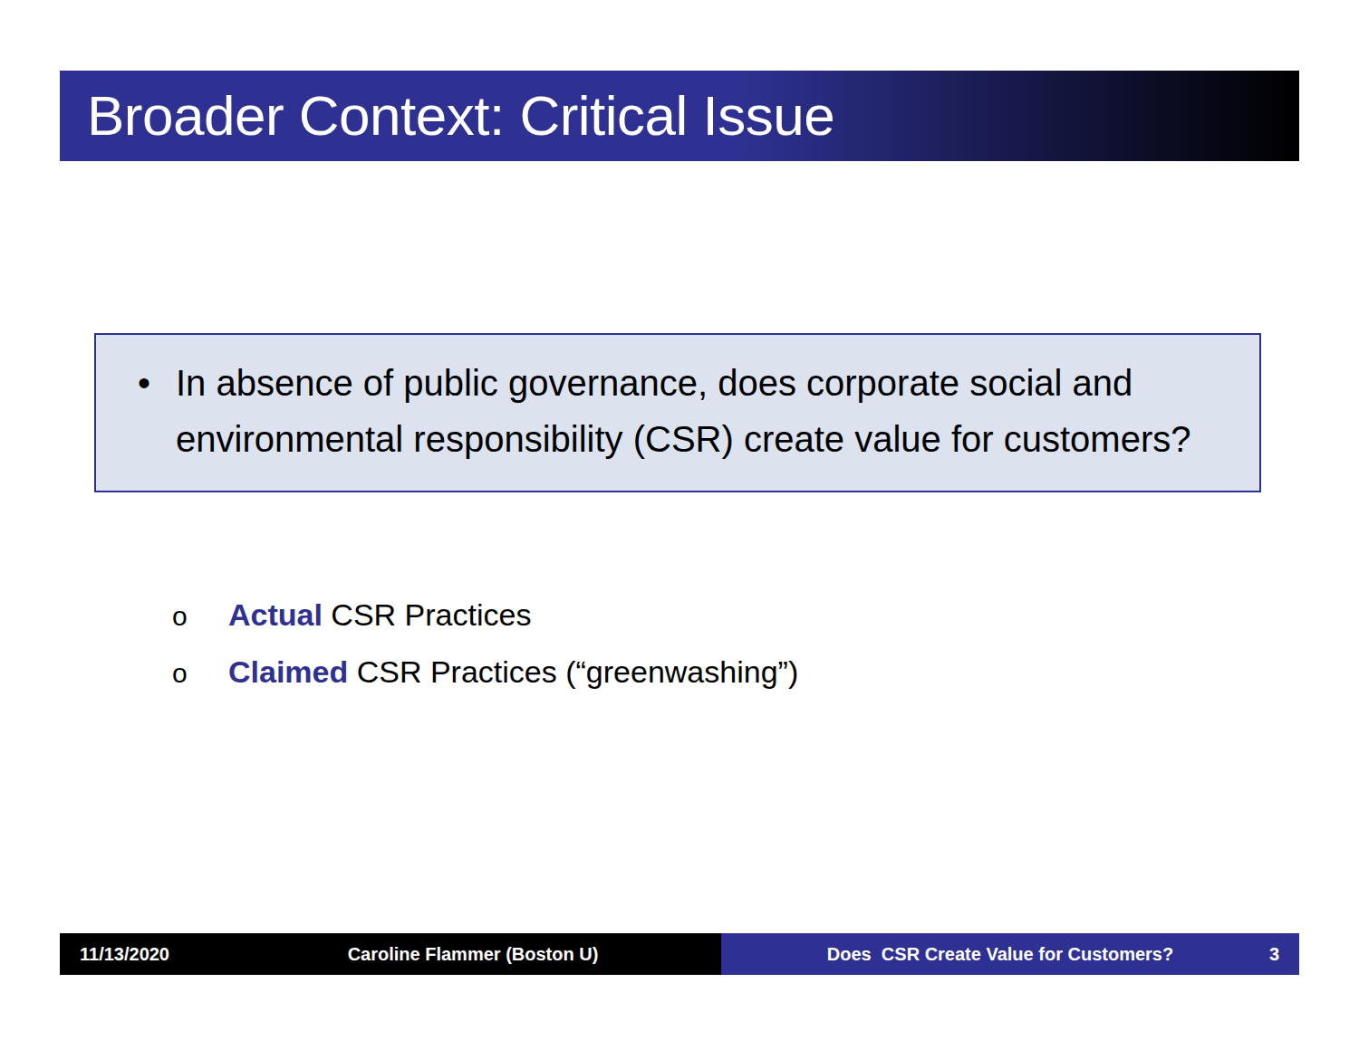Broader Context: Critical Issue
In absence of public governance, does corporate social and environmental responsibility (CSR) create value for customers?
o Actual CSR Practices
o Claimed CSR Practices (“greenwashing”)
11/13/2020 Caroline Flammer (Boston U)
Does CSR Create Value for Customers? 3